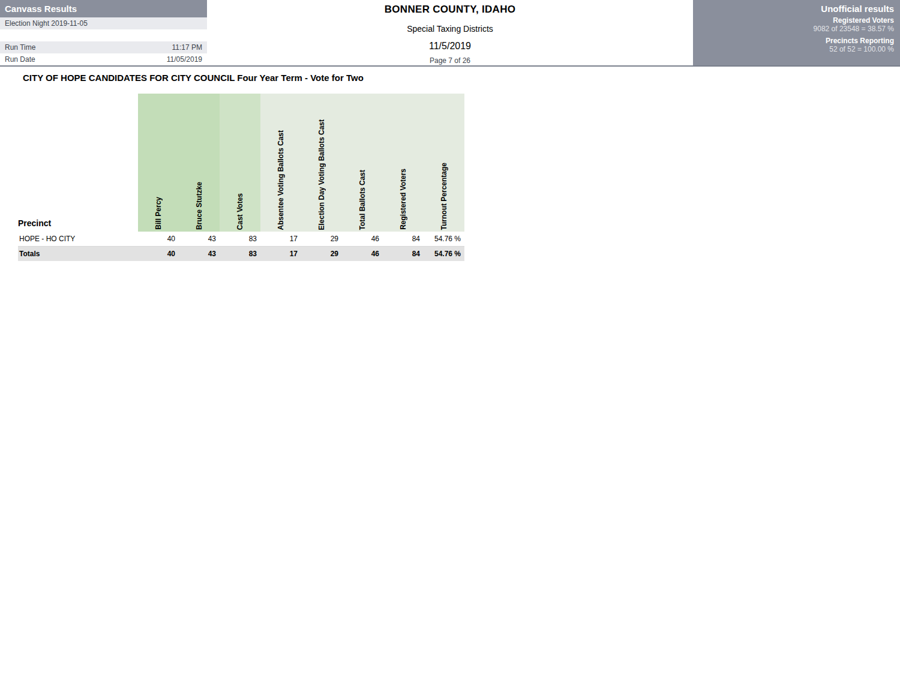Canvass Results
Election Night 2019-11-05
Run Time 11:17 PM
Run Date 11/05/2019
BONNER COUNTY, IDAHO
Special Taxing Districts
11/5/2019
Page 7 of 26
Unofficial results
Registered Voters
9082 of 23548 = 38.57 %
Precincts Reporting
52 of 52 = 100.00 %
CITY OF HOPE CANDIDATES FOR CITY COUNCIL Four Year Term - Vote for Two
| Precinct | Bill Percy | Bruce Stutzke | Cast Votes | Absentee Voting Ballots Cast | Election Day Voting Ballots Cast | Total Ballots Cast | Registered Voters | Turnout Percentage |
| --- | --- | --- | --- | --- | --- | --- | --- | --- |
| HOPE - HO CITY | 40 | 43 | 83 | 17 | 29 | 46 | 84 | 54.76 % |
| Totals | 40 | 43 | 83 | 17 | 29 | 46 | 84 | 54.76 % |